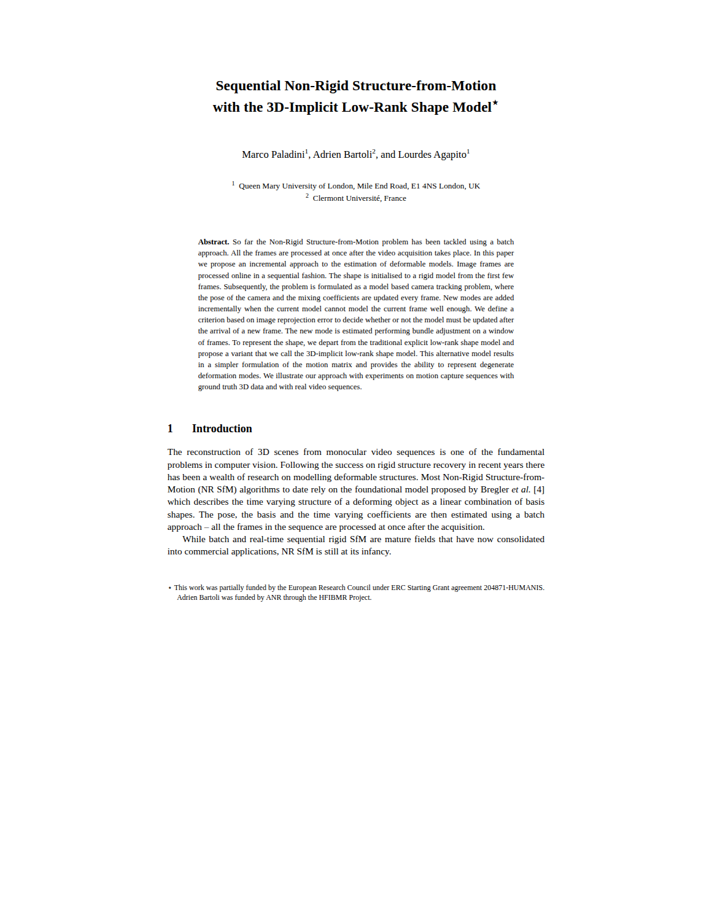Sequential Non-Rigid Structure-from-Motion
with the 3D-Implicit Low-Rank Shape Model⋆
Marco Paladini1, Adrien Bartoli2, and Lourdes Agapito1
1 Queen Mary University of London, Mile End Road, E1 4NS London, UK
2 Clermont Université, France
Abstract. So far the Non-Rigid Structure-from-Motion problem has been tackled using a batch approach. All the frames are processed at once after the video acquisition takes place. In this paper we propose an incremental approach to the estimation of deformable models. Image frames are processed online in a sequential fashion. The shape is initialised to a rigid model from the first few frames. Subsequently, the problem is formulated as a model based camera tracking problem, where the pose of the camera and the mixing coefficients are updated every frame. New modes are added incrementally when the current model cannot model the current frame well enough. We define a criterion based on image reprojection error to decide whether or not the model must be updated after the arrival of a new frame. The new mode is estimated performing bundle adjustment on a window of frames. To represent the shape, we depart from the traditional explicit low-rank shape model and propose a variant that we call the 3D-implicit low-rank shape model. This alternative model results in a simpler formulation of the motion matrix and provides the ability to represent degenerate deformation modes. We illustrate our approach with experiments on motion capture sequences with ground truth 3D data and with real video sequences.
1 Introduction
The reconstruction of 3D scenes from monocular video sequences is one of the fundamental problems in computer vision. Following the success on rigid structure recovery in recent years there has been a wealth of research on modelling deformable structures. Most Non-Rigid Structure-from-Motion (NR SfM) algorithms to date rely on the foundational model proposed by Bregler et al. [4] which describes the time varying structure of a deforming object as a linear combination of basis shapes. The pose, the basis and the time varying coefficients are then estimated using a batch approach – all the frames in the sequence are processed at once after the acquisition.
While batch and real-time sequential rigid SfM are mature fields that have now consolidated into commercial applications, NR SfM is still at its infancy.
⋆ This work was partially funded by the European Research Council under ERC Starting Grant agreement 204871-HUMANIS. Adrien Bartoli was funded by ANR through the HFIBMR Project.